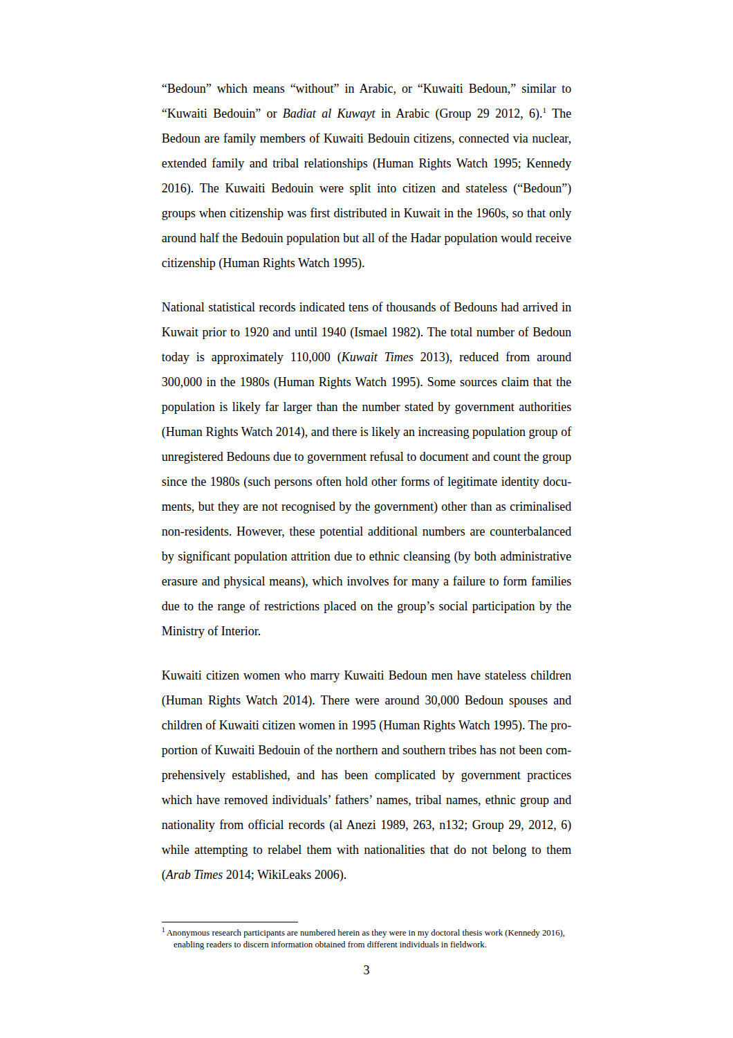“Bedoun” which means “without” in Arabic, or “Kuwaiti Bedoun,” similar to “Kuwaiti Bedouin” or Badiat al Kuwayt in Arabic (Group 29 2012, 6).1 The Bedoun are family members of Kuwaiti Bedouin citizens, connected via nuclear, extended family and tribal relationships (Human Rights Watch 1995; Kennedy 2016). The Kuwaiti Bedouin were split into citizen and stateless (“Bedoun”) groups when citizenship was first distributed in Kuwait in the 1960s, so that only around half the Bedouin population but all of the Hadar population would receive citizenship (Human Rights Watch 1995).
National statistical records indicated tens of thousands of Bedouns had arrived in Kuwait prior to 1920 and until 1940 (Ismael 1982). The total number of Bedoun today is approximately 110,000 (Kuwait Times 2013), reduced from around 300,000 in the 1980s (Human Rights Watch 1995). Some sources claim that the population is likely far larger than the number stated by government authorities (Human Rights Watch 2014), and there is likely an increasing population group of unregistered Bedouns due to government refusal to document and count the group since the 1980s (such persons often hold other forms of legitimate identity documents, but they are not recognised by the government) other than as criminalised non-residents. However, these potential additional numbers are counterbalanced by significant population attrition due to ethnic cleansing (by both administrative erasure and physical means), which involves for many a failure to form families due to the range of restrictions placed on the group’s social participation by the Ministry of Interior.
Kuwaiti citizen women who marry Kuwaiti Bedoun men have stateless children (Human Rights Watch 2014). There were around 30,000 Bedoun spouses and children of Kuwaiti citizen women in 1995 (Human Rights Watch 1995). The proportion of Kuwaiti Bedouin of the northern and southern tribes has not been comprehensively established, and has been complicated by government practices which have removed individuals’ fathers’ names, tribal names, ethnic group and nationality from official records (al Anezi 1989, 263, n132; Group 29, 2012, 6) while attempting to relabel them with nationalities that do not belong to them (Arab Times 2014; WikiLeaks 2006).
1 Anonymous research participants are numbered herein as they were in my doctoral thesis work (Kennedy 2016), enabling readers to discern information obtained from different individuals in fieldwork.
3